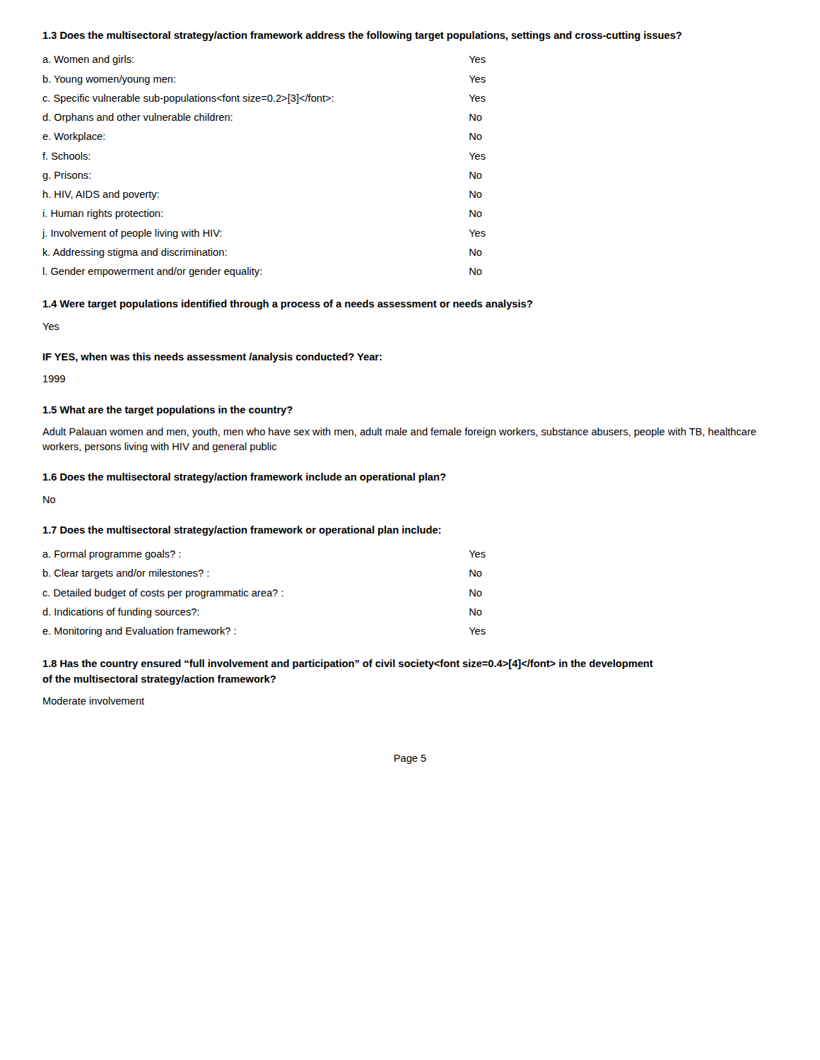1.3 Does the multisectoral strategy/action framework address the following target populations, settings and cross-cutting issues?
| a. Women and girls: | Yes |
| b. Young women/young men: | Yes |
| c. Specific vulnerable sub-populations<font size=0.2>[3]</font>: | Yes |
| d. Orphans and other vulnerable children: | No |
| e. Workplace: | No |
| f. Schools: | Yes |
| g. Prisons: | No |
| h. HIV, AIDS and poverty: | No |
| i. Human rights protection: | No |
| j. Involvement of people living with HIV: | Yes |
| k. Addressing stigma and discrimination: | No |
| l. Gender empowerment and/or gender equality: | No |
1.4 Were target populations identified through a process of a needs assessment or needs analysis?
Yes
IF YES, when was this needs assessment /analysis conducted? Year:
1999
1.5 What are the target populations in the country?
Adult Palauan women and men, youth, men who have sex with men, adult male and female foreign workers, substance abusers, people with TB, healthcare workers, persons living with HIV and general public
1.6 Does the multisectoral strategy/action framework include an operational plan?
No
1.7 Does the multisectoral strategy/action framework or operational plan include:
| a. Formal programme goals? : | Yes |
| b. Clear targets and/or milestones? : | No |
| c. Detailed budget of costs per programmatic area? : | No |
| d. Indications of funding sources?: | No |
| e. Monitoring and Evaluation framework? : | Yes |
1.8 Has the country ensured “full involvement and participation” of civil society<font size=0.4>[4]</font> in the development
of the multisectoral strategy/action framework?
Moderate involvement
Page 5